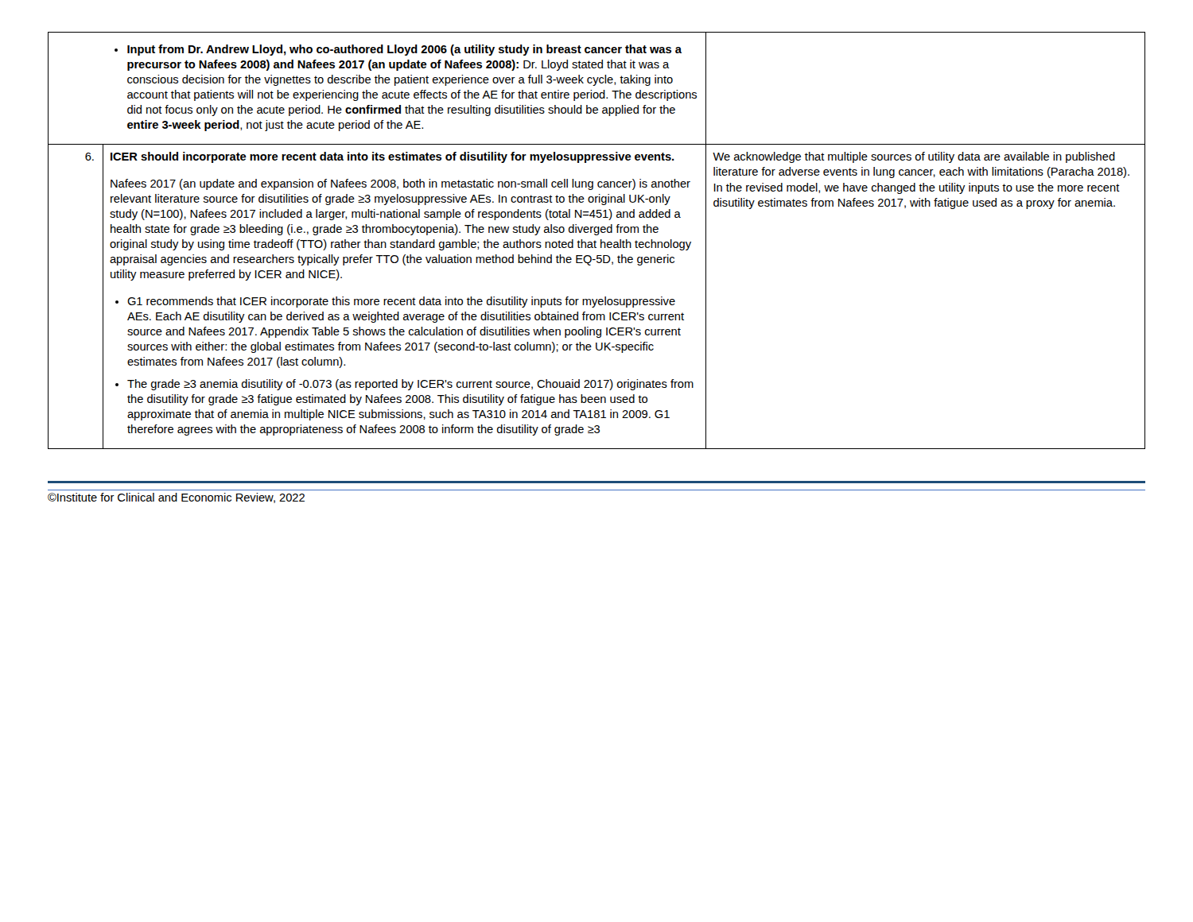| | Input from Dr. Andrew Lloyd, who co-authored Lloyd 2006 (a utility study in breast cancer that was a precursor to Nafees 2008) and Nafees 2017 (an update of Nafees 2008): Dr. Lloyd stated that it was a conscious decision for the vignettes to describe the patient experience over a full 3-week cycle, taking into account that patients will not be experiencing the acute effects of the AE for that entire period. The descriptions did not focus only on the acute period. He confirmed that the resulting disutilities should be applied for the entire 3-week period , not just the acute period of the AE. | |
| 6. | ICER should incorporate more recent data into its estimates of disutility for myelosuppressive events. Nafees 2017 (an update and expansion of Nafees 2008, both in metastatic non-small cell lung cancer) is another relevant literature source for disutilities of grade ≥3 myelosuppressive AEs. In contrast to the original UK-only study (N=100), Nafees 2017 included a larger, multi-national sample of respondents (total N=451) and added a health state for grade ≥3 bleeding (i.e., grade ≥3 thrombocytopenia). The new study also diverged from the original study by using time tradeoff (TTO) rather than standard gamble; the authors noted that health technology appraisal agencies and researchers typically prefer TTO (the valuation method behind the EQ-5D, the generic utility measure preferred by ICER and NICE). G1 recommends that ICER incorporate this more recent data into the disutility inputs for myelosuppressive AEs. Each AE disutility can be derived as a weighted average of the disutilities obtained from ICER's current source and Nafees 2017. Appendix Table 5 shows the calculation of disutilities when pooling ICER's current sources with either: the global estimates from Nafees 2017 (second-to-last column); or the UK-specific estimates from Nafees 2017 (last column). The grade ≥3 anemia disutility of -0.073 (as reported by ICER's current source, Chouaid 2017) originates from the disutility for grade ≥3 fatigue estimated by Nafees 2008. This disutility of fatigue has been used to approximate that of anemia in multiple NICE submissions, such as TA310 in 2014 and TA181 in 2009. G1 therefore agrees with the appropriateness of Nafees 2008 to inform the disutility of grade ≥3 | We acknowledge that multiple sources of utility data are available in published literature for adverse events in lung cancer, each with limitations (Paracha 2018). In the revised model, we have changed the utility inputs to use the more recent disutility estimates from Nafees 2017, with fatigue used as a proxy for anemia. |
©Institute for Clinical and Economic Review, 2022